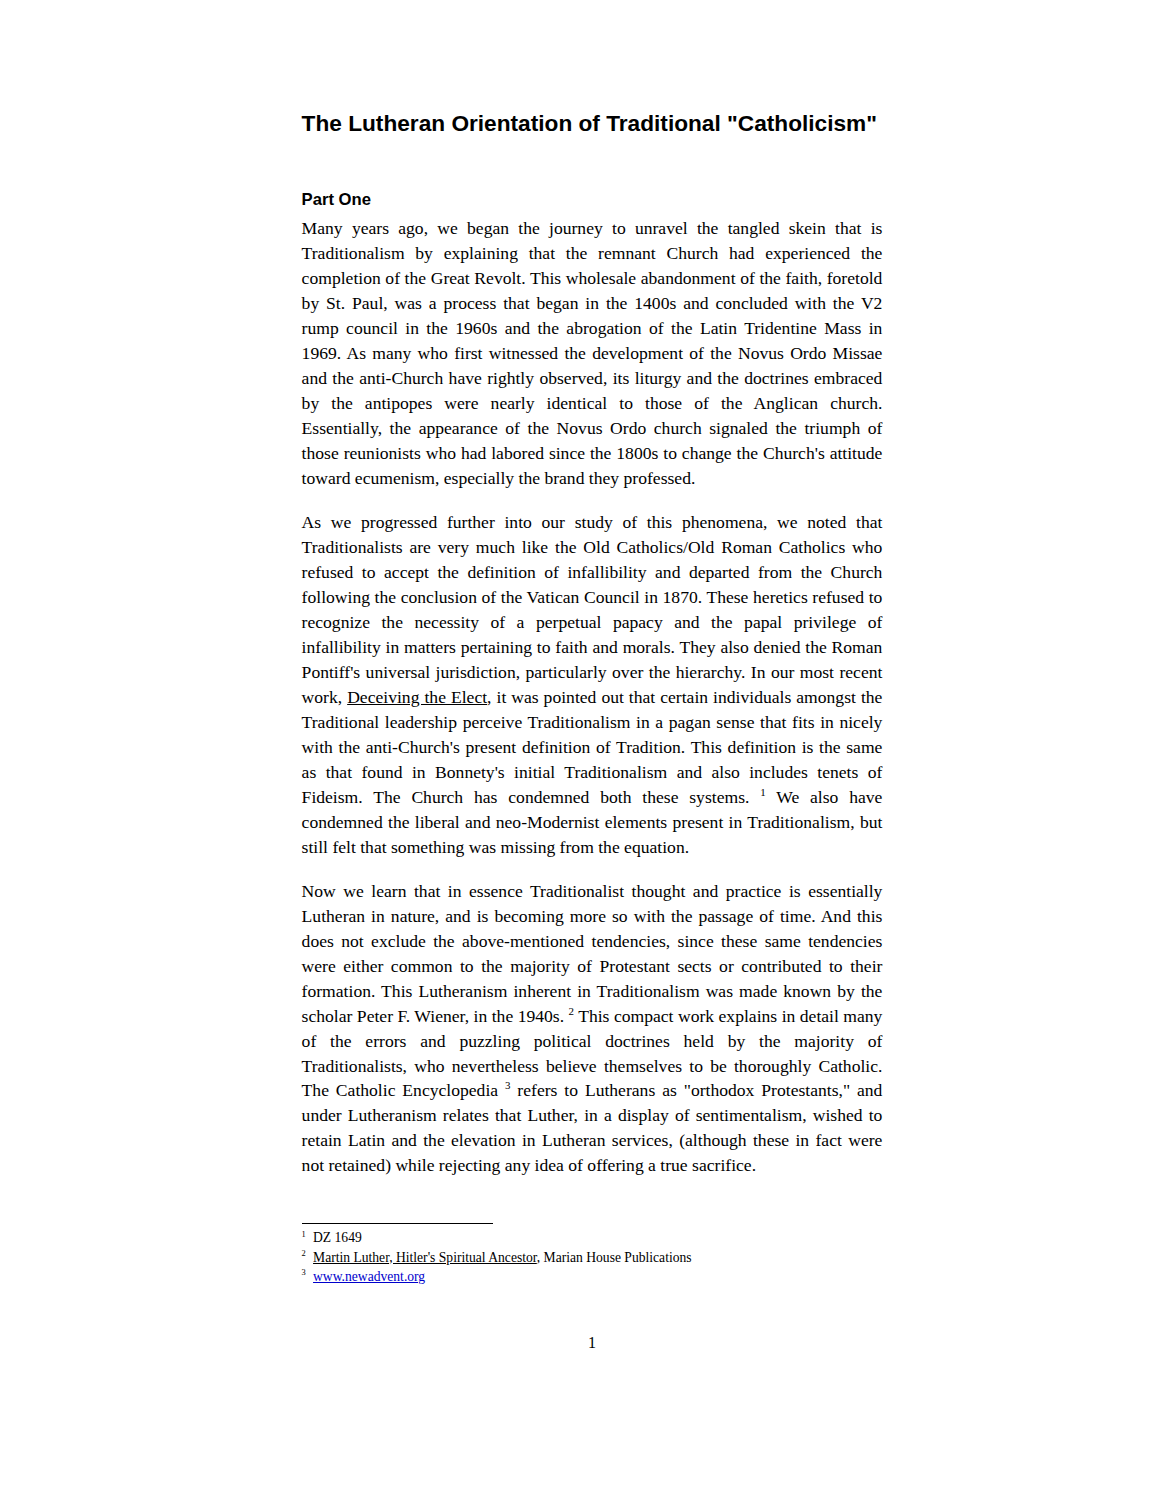The Lutheran Orientation of Traditional "Catholicism"
Part One
Many years ago, we began the journey to unravel the tangled skein that is Traditionalism by explaining that the remnant Church had experienced the completion of the Great Revolt. This wholesale abandonment of the faith, foretold by St. Paul, was a process that began in the 1400s and concluded with the V2 rump council in the 1960s and the abrogation of the Latin Tridentine Mass in 1969. As many who first witnessed the development of the Novus Ordo Missae and the anti-Church have rightly observed, its liturgy and the doctrines embraced by the antipopes were nearly identical to those of the Anglican church. Essentially, the appearance of the Novus Ordo church signaled the triumph of those reunionists who had labored since the 1800s to change the Church's attitude toward ecumenism, especially the brand they professed.
As we progressed further into our study of this phenomena, we noted that Traditionalists are very much like the Old Catholics/Old Roman Catholics who refused to accept the definition of infallibility and departed from the Church following the conclusion of the Vatican Council in 1870. These heretics refused to recognize the necessity of a perpetual papacy and the papal privilege of infallibility in matters pertaining to faith and morals. They also denied the Roman Pontiff's universal jurisdiction, particularly over the hierarchy. In our most recent work, Deceiving the Elect, it was pointed out that certain individuals amongst the Traditional leadership perceive Traditionalism in a pagan sense that fits in nicely with the anti-Church's present definition of Tradition. This definition is the same as that found in Bonnety's initial Traditionalism and also includes tenets of Fideism. The Church has condemned both these systems. 1 We also have condemned the liberal and neo-Modernist elements present in Traditionalism, but still felt that something was missing from the equation.
Now we learn that in essence Traditionalist thought and practice is essentially Lutheran in nature, and is becoming more so with the passage of time. And this does not exclude the above-mentioned tendencies, since these same tendencies were either common to the majority of Protestant sects or contributed to their formation. This Lutheranism inherent in Traditionalism was made known by the scholar Peter F. Wiener, in the 1940s. 2 This compact work explains in detail many of the errors and puzzling political doctrines held by the majority of Traditionalists, who nevertheless believe themselves to be thoroughly Catholic. The Catholic Encyclopedia 3 refers to Lutherans as "orthodox Protestants," and under Lutheranism relates that Luther, in a display of sentimentalism, wished to retain Latin and the elevation in Lutheran services, (although these in fact were not retained) while rejecting any idea of offering a true sacrifice.
1 DZ 1649
2 Martin Luther, Hitler's Spiritual Ancestor, Marian House Publications
3 www.newadvent.org
1